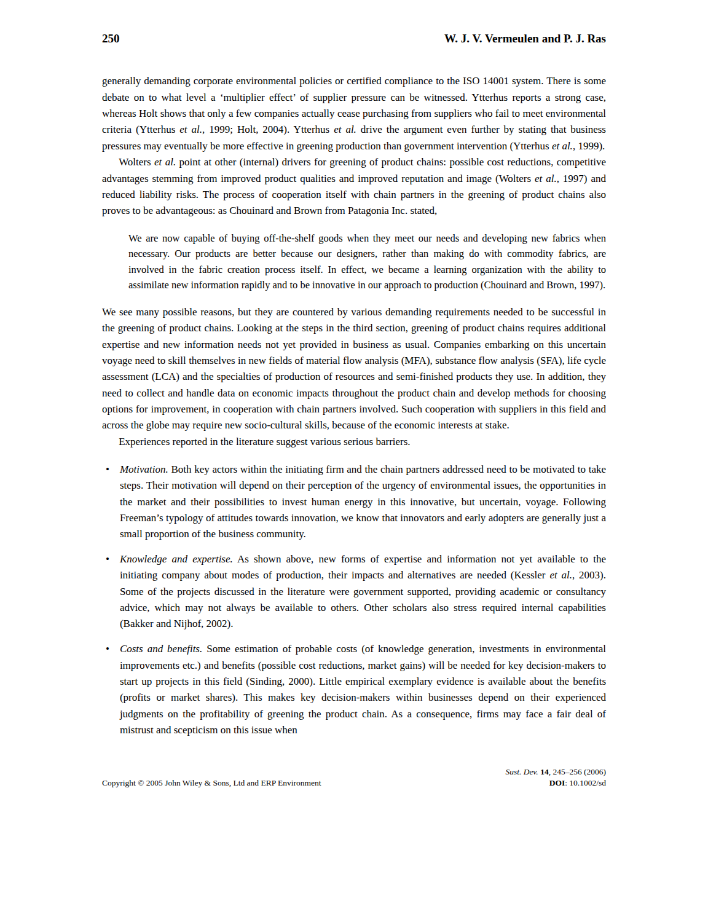250 W. J. V. Vermeulen and P. J. Ras
generally demanding corporate environmental policies or certified compliance to the ISO 14001 system. There is some debate on to what level a ‘multiplier effect’ of supplier pressure can be witnessed. Ytterhus reports a strong case, whereas Holt shows that only a few companies actually cease purchasing from suppliers who fail to meet environmental criteria (Ytterhus et al., 1999; Holt, 2004). Ytterhus et al. drive the argument even further by stating that business pressures may eventually be more effective in greening production than government intervention (Ytterhus et al., 1999).
Wolters et al. point at other (internal) drivers for greening of product chains: possible cost reductions, competitive advantages stemming from improved product qualities and improved reputation and image (Wolters et al., 1997) and reduced liability risks. The process of cooperation itself with chain partners in the greening of product chains also proves to be advantageous: as Chouinard and Brown from Patagonia Inc. stated,
We are now capable of buying off-the-shelf goods when they meet our needs and developing new fabrics when necessary. Our products are better because our designers, rather than making do with commodity fabrics, are involved in the fabric creation process itself. In effect, we became a learning organization with the ability to assimilate new information rapidly and to be innovative in our approach to production (Chouinard and Brown, 1997).
We see many possible reasons, but they are countered by various demanding requirements needed to be successful in the greening of product chains. Looking at the steps in the third section, greening of product chains requires additional expertise and new information needs not yet provided in business as usual. Companies embarking on this uncertain voyage need to skill themselves in new fields of material flow analysis (MFA), substance flow analysis (SFA), life cycle assessment (LCA) and the specialties of production of resources and semi-finished products they use. In addition, they need to collect and handle data on economic impacts throughout the product chain and develop methods for choosing options for improvement, in cooperation with chain partners involved. Such cooperation with suppliers in this field and across the globe may require new socio-cultural skills, because of the economic interests at stake.
Experiences reported in the literature suggest various serious barriers.
Motivation. Both key actors within the initiating firm and the chain partners addressed need to be motivated to take steps. Their motivation will depend on their perception of the urgency of environmental issues, the opportunities in the market and their possibilities to invest human energy in this innovative, but uncertain, voyage. Following Freeman’s typology of attitudes towards innovation, we know that innovators and early adopters are generally just a small proportion of the business community.
Knowledge and expertise. As shown above, new forms of expertise and information not yet available to the initiating company about modes of production, their impacts and alternatives are needed (Kessler et al., 2003). Some of the projects discussed in the literature were government supported, providing academic or consultancy advice, which may not always be available to others. Other scholars also stress required internal capabilities (Bakker and Nijhof, 2002).
Costs and benefits. Some estimation of probable costs (of knowledge generation, investments in environmental improvements etc.) and benefits (possible cost reductions, market gains) will be needed for key decision-makers to start up projects in this field (Sinding, 2000). Little empirical exemplary evidence is available about the benefits (profits or market shares). This makes key decision-makers within businesses depend on their experienced judgments on the profitability of greening the product chain. As a consequence, firms may face a fair deal of mistrust and scepticism on this issue when
Copyright © 2005 John Wiley & Sons, Ltd and ERP Environment
Sust. Dev. 14, 245–256 (2006)
DOI: 10.1002/sd